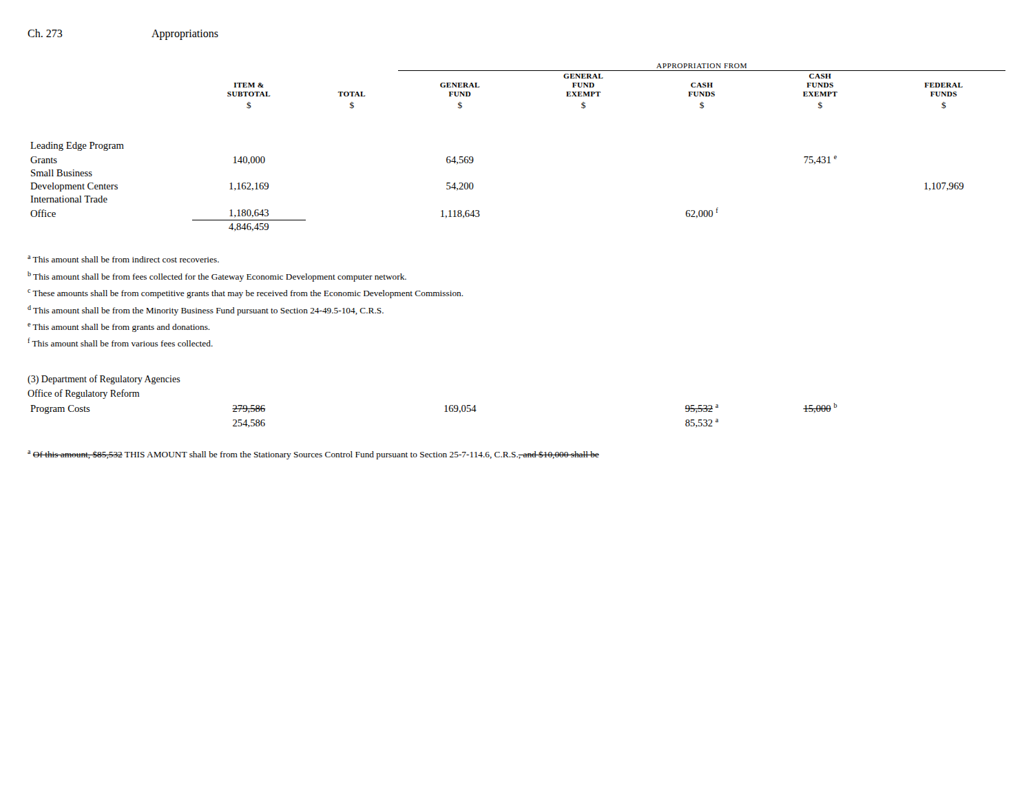Ch. 273
Appropriations
| | | | APPROPRIATION FROM |
| | ITEM & SUBTOTAL | TOTAL | GENERAL FUND | GENERAL FUND EXEMPT | CASH FUNDS | CASH FUNDS EXEMPT | FEDERAL FUNDS |
| | $ | $ | $ | $ | $ | $ | $ |
| Leading Edge Program | | | | | | | |
| Grants | 140,000 | | 64,569 | | | 75,431 e | |
| Small Business | | | | | | | |
| Development Centers | 1,162,169 | | 54,200 | | | | 1,107,969 |
| International Trade | | | | | | | |
| Office | 1,180,643 | | 1,118,643 | | 62,000 f | | |
| | 4,846,459 | | | | | | |
a This amount shall be from indirect cost recoveries.
b This amount shall be from fees collected for the Gateway Economic Development computer network.
c These amounts shall be from competitive grants that may be received from the Economic Development Commission.
d This amount shall be from the Minority Business Fund pursuant to Section 24-49.5-104, C.R.S.
e This amount shall be from grants and donations.
f This amount shall be from various fees collected.
(3) Department of Regulatory Agencies
Office of Regulatory Reform
| Program Costs | 279,586 | | 169,054 | | 95,532 a | 15,000 b | |
| | 254,586 | | | | 85,532 a | | |
a Of this amount, $85,532 THIS AMOUNT shall be from the Stationary Sources Control Fund pursuant to Section 25-7-114.6, C.R.S., and $10,000 shall be